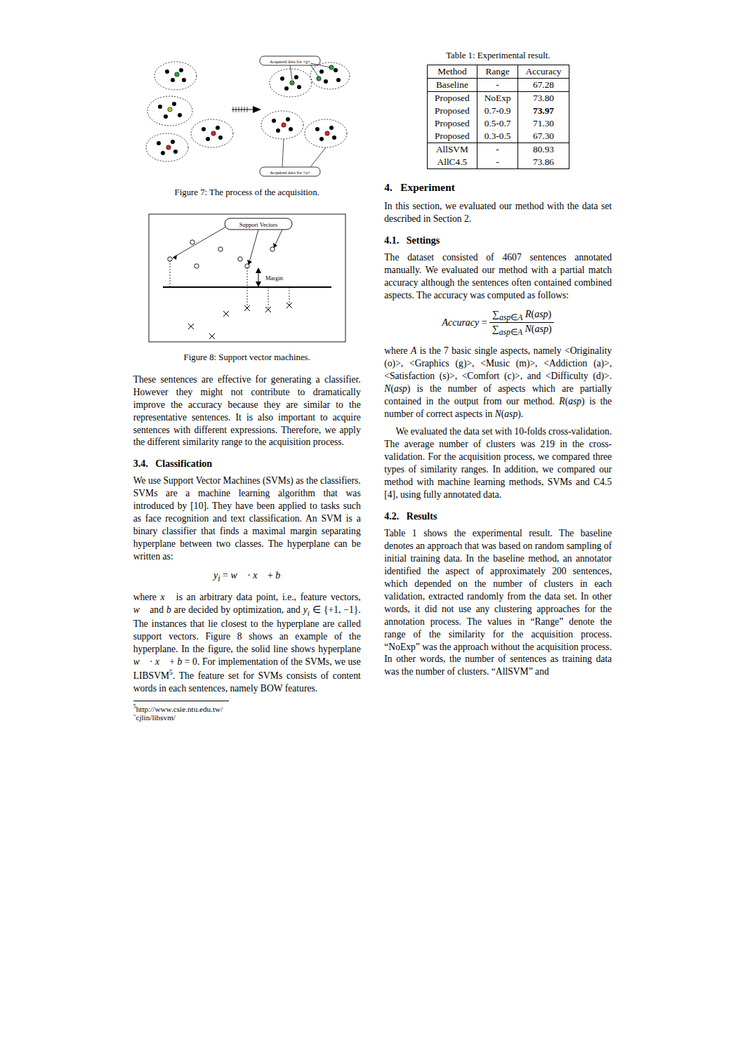Acquired data for <g> Acquired data for <a>
Figure 7: The process of the acquisition.
Support Vectors Margin
Figure 8: Support vector machines.
These sentences are effective for generating a classifier. However they might not contribute to dramatically improve the accuracy because they are similar to the representative sentences. It is also important to acquire sentences with different expressions. Therefore, we apply the different similarity range to the acquisition process.
3.4. Classification
We use Support Vector Machines (SVMs) as the classifiers. SVMs are a machine learning algorithm that was introduced by [10]. They have been applied to tasks such as face recognition and text classification. An SVM is a binary classifier that finds a maximal margin separating hyperplane between two classes. The hyperplane can be written as:
yi = w⃗ · x⃗ + b
where x⃗ is an arbitrary data point, i.e., feature vectors, w⃗ and b are decided by optimization, and yi ∈ {+1, −1}. The instances that lie closest to the hyperplane are called support vectors. Figure 8 shows an example of the hyperplane. In the figure, the solid line shows hyperplane w⃗ · x⃗ + b = 0. For implementation of the SVMs, we use LIBSVM5. The feature set for SVMs consists of content words in each sentences, namely BOW features.
5http://www.csie.ntu.edu.tw/˜cjlin/libsvm/
Table 1: Experimental result.
| Method | Range | Accuracy |
| --- | --- | --- |
| Baseline | - | 67.28 |
| Proposed | NoExp | 73.80 |
| Proposed | 0.7-0.9 | 73.97 |
| Proposed | 0.5-0.7 | 71.30 |
| Proposed | 0.3-0.5 | 67.30 |
| AllSVM | - | 80.93 |
| AllC4.5 | - | 73.86 |
4. Experiment
In this section, we evaluated our method with the data set described in Section 2.
4.1. Settings
The dataset consisted of 4607 sentences annotated manually. We evaluated our method with a partial match accuracy although the sentences often contained combined aspects. The accuracy was computed as follows:
Accuracy = ∑asp∈A R(asp) ∑asp∈A N(asp)
where A is the 7 basic single aspects, namely <Originality (o)>, <Graphics (g)>, <Music (m)>, <Addiction (a)>, <Satisfaction (s)>, <Comfort (c)>, and <Difficulty (d)>. N(asp) is the number of aspects which are partially contained in the output from our method. R(asp) is the number of correct aspects in N(asp).
We evaluated the data set with 10-folds cross-validation. The average number of clusters was 219 in the cross-validation. For the acquisition process, we compared three types of similarity ranges. In addition, we compared our method with machine learning methods, SVMs and C4.5 [4], using fully annotated data.
4.2. Results
Table 1 shows the experimental result. The baseline denotes an approach that was based on random sampling of initial training data. In the baseline method, an annotator identified the aspect of approximately 200 sentences, which depended on the number of clusters in each validation, extracted randomly from the data set. In other words, it did not use any clustering approaches for the annotation process. The values in “Range” denote the range of the similarity for the acquisition process. “NoExp” was the approach without the acquisition process. In other words, the number of sentences as training data was the number of clusters. “AllSVM” and